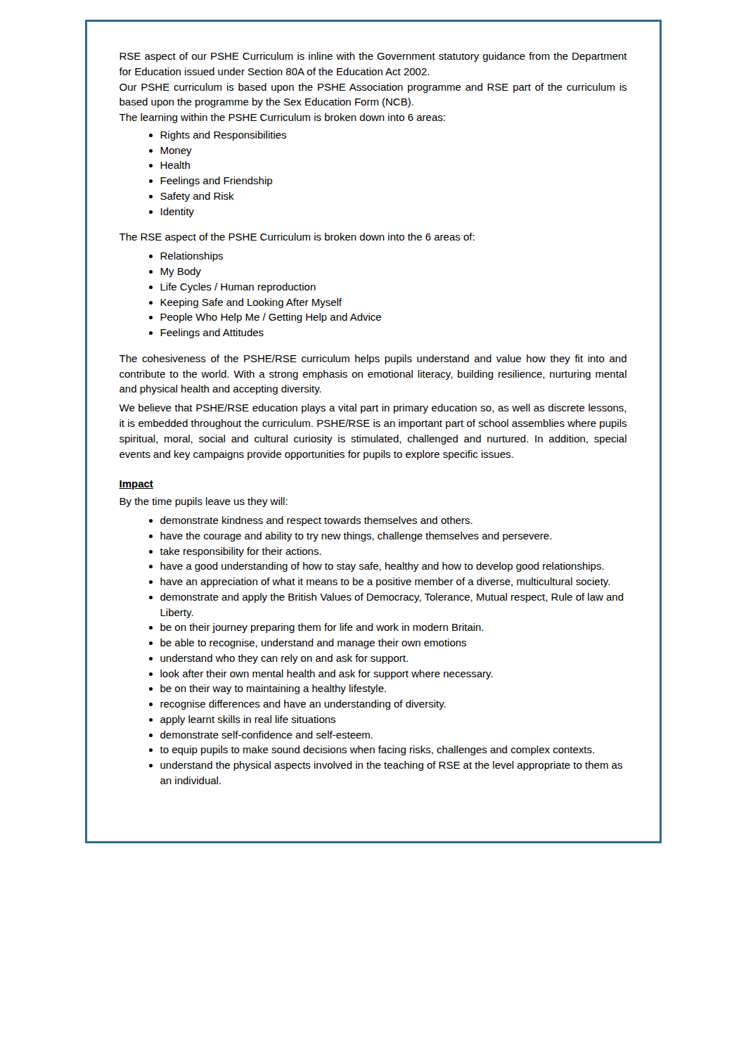RSE aspect of our PSHE Curriculum is inline with the Government statutory guidance from the Department for Education issued under Section 80A of the Education Act 2002.
Our PSHE curriculum is based upon the PSHE Association programme and RSE part of the curriculum is based upon the programme by the Sex Education Form (NCB).
The learning within the PSHE Curriculum is broken down into 6 areas:
Rights and Responsibilities
Money
Health
Feelings and Friendship
Safety and Risk
Identity
The RSE aspect of the PSHE Curriculum is broken down into the 6 areas of:
Relationships
My Body
Life Cycles / Human reproduction
Keeping Safe and Looking After Myself
People Who Help Me / Getting Help and Advice
Feelings and Attitudes
The cohesiveness of the PSHE/RSE curriculum helps pupils understand and value how they fit into and contribute to the world. With a strong emphasis on emotional literacy, building resilience, nurturing mental and physical health and accepting diversity.
We believe that PSHE/RSE education plays a vital part in primary education so, as well as discrete lessons, it is embedded throughout the curriculum. PSHE/RSE is an important part of school assemblies where pupils spiritual, moral, social and cultural curiosity is stimulated, challenged and nurtured. In addition, special events and key campaigns provide opportunities for pupils to explore specific issues.
Impact
By the time pupils leave us they will:
demonstrate kindness and respect towards themselves and others.
have the courage and ability to try new things, challenge themselves and persevere.
take responsibility for their actions.
have a good understanding of how to stay safe, healthy and how to develop good relationships.
have an appreciation of what it means to be a positive member of a diverse, multicultural society.
demonstrate and apply the British Values of Democracy, Tolerance, Mutual respect, Rule of law and Liberty.
be on their journey preparing them for life and work in modern Britain.
be able to recognise, understand and manage their own emotions
understand who they can rely on and ask for support.
look after their own mental health and ask for support where necessary.
be on their way to maintaining a healthy lifestyle.
recognise differences and have an understanding of diversity.
apply learnt skills in real life situations
demonstrate self-confidence and self-esteem.
to equip pupils to make sound decisions when facing risks, challenges and complex contexts.
understand the physical aspects involved in the teaching of RSE at the level appropriate to them as an individual.